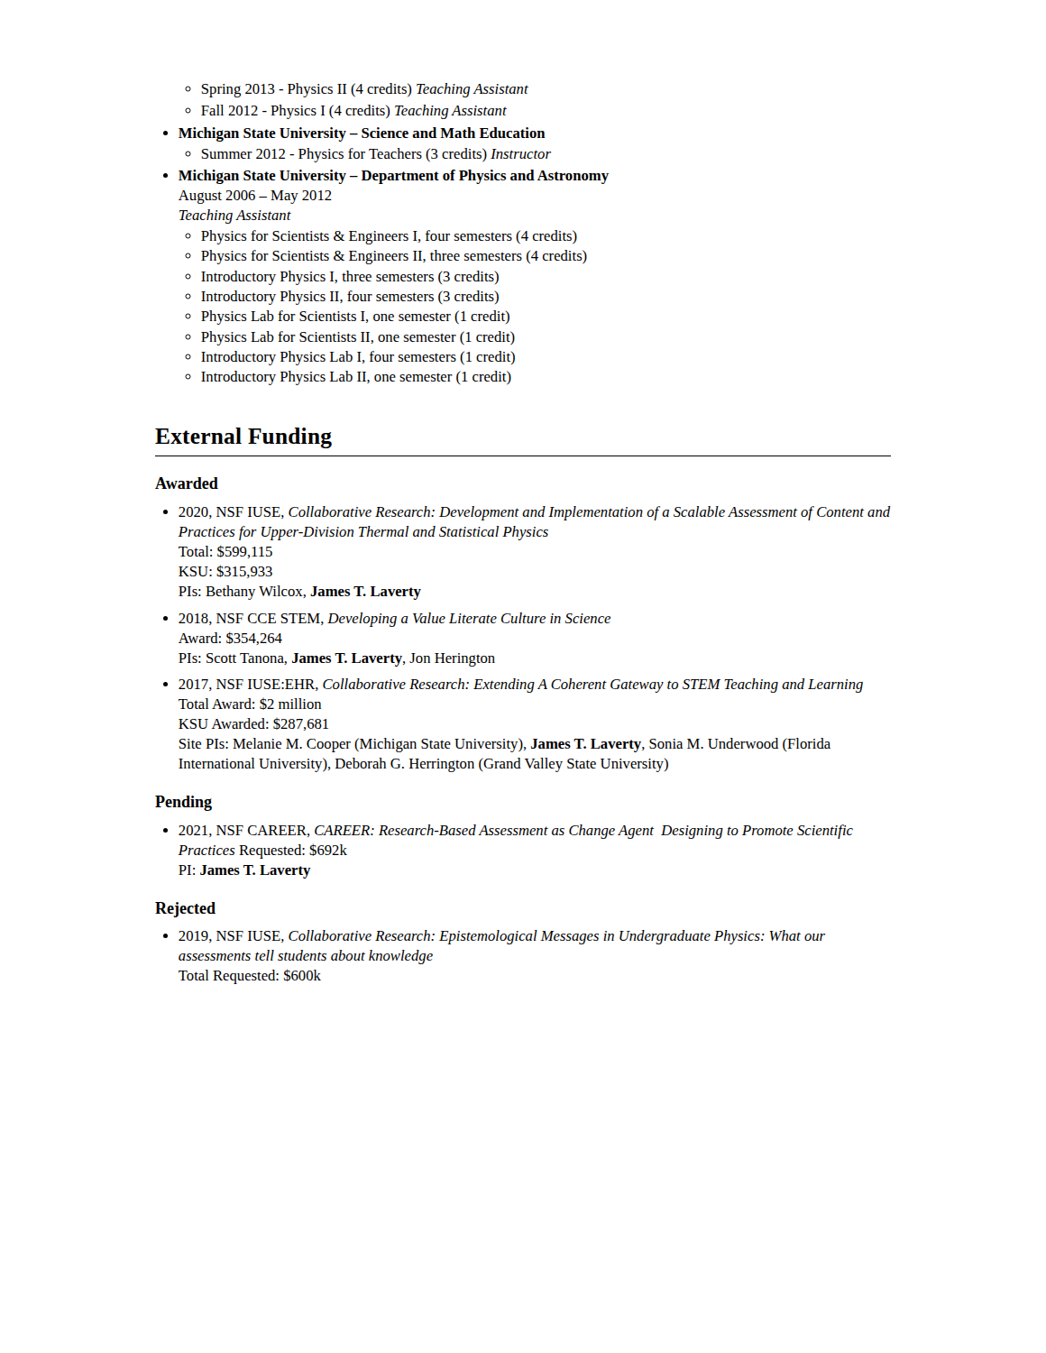Spring 2013 - Physics II (4 credits) Teaching Assistant
Fall 2012 - Physics I (4 credits) Teaching Assistant
Michigan State University – Science and Math Education
Summer 2012 - Physics for Teachers (3 credits) Instructor
Michigan State University – Department of Physics and Astronomy August 2006 – May 2012 Teaching Assistant
Physics for Scientists & Engineers I, four semesters (4 credits)
Physics for Scientists & Engineers II, three semesters (4 credits)
Introductory Physics I, three semesters (3 credits)
Introductory Physics II, four semesters (3 credits)
Physics Lab for Scientists I, one semester (1 credit)
Physics Lab for Scientists II, one semester (1 credit)
Introductory Physics Lab I, four semesters (1 credit)
Introductory Physics Lab II, one semester (1 credit)
External Funding
Awarded
2020, NSF IUSE, Collaborative Research: Development and Implementation of a Scalable Assessment of Content and Practices for Upper-Division Thermal and Statistical Physics Total: $599,115 KSU: $315,933 PIs: Bethany Wilcox, James T. Laverty
2018, NSF CCE STEM, Developing a Value Literate Culture in Science Award: $354,264 PIs: Scott Tanona, James T. Laverty, Jon Herington
2017, NSF IUSE:EHR, Collaborative Research: Extending A Coherent Gateway to STEM Teaching and Learning Total Award: $2 million KSU Awarded: $287,681 Site PIs: Melanie M. Cooper (Michigan State University), James T. Laverty, Sonia M. Underwood (Florida International University), Deborah G. Herrington (Grand Valley State University)
Pending
2021, NSF CAREER, CAREER: Research-Based Assessment as Change Agent Designing to Promote Scientific Practices Requested: $692k PI: James T. Laverty
Rejected
2019, NSF IUSE, Collaborative Research: Epistemological Messages in Undergraduate Physics: What our assessments tell students about knowledge Total Requested: $600k